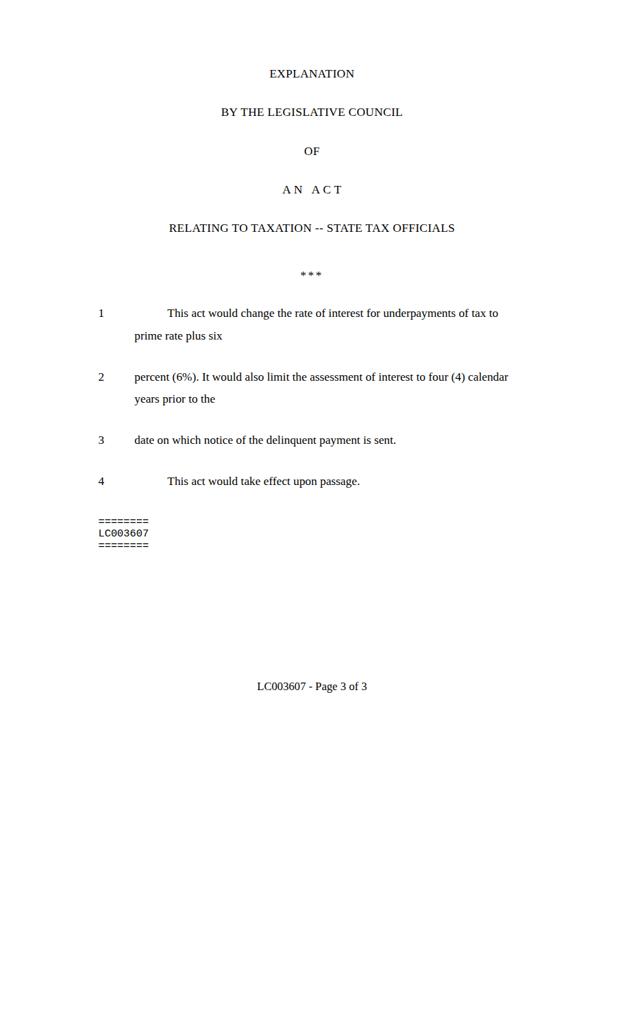EXPLANATION
BY THE LEGISLATIVE COUNCIL
OF
A N A C T
RELATING TO TAXATION -- STATE TAX OFFICIALS
***
This act would change the rate of interest for underpayments of tax to prime rate plus six
percent (6%). It would also limit the assessment of interest to four (4) calendar years prior to the
date on which notice of the delinquent payment is sent.
This act would take effect upon passage.
========
LC003607
========
LC003607 - Page 3 of 3